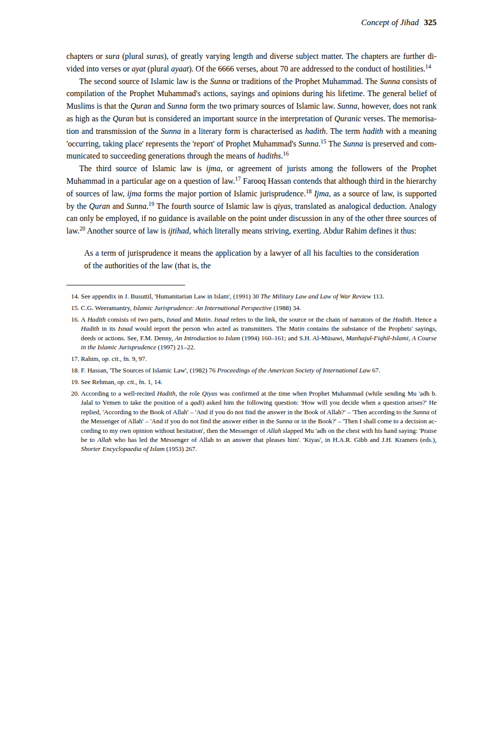Concept of Jihad325
chapters or sura (plural suras), of greatly varying length and diverse subject matter. The chapters are further divided into verses or ayat (plural ayaat). Of the 6666 verses, about 70 are addressed to the conduct of hostilities.14
The second source of Islamic law is the Sunna or traditions of the Prophet Muhammad. The Sunna consists of compilation of the Prophet Muhammad's actions, sayings and opinions during his lifetime. The general belief of Muslims is that the Quran and Sunna form the two primary sources of Islamic law. Sunna, however, does not rank as high as the Quran but is considered an important source in the interpretation of Quranic verses. The memorisation and transmission of the Sunna in a literary form is characterised as hadith. The term hadith with a meaning 'occurring, taking place' represents the 'report' of Prophet Muhammad's Sunna.15 The Sunna is preserved and communicated to succeeding generations through the means of hadiths.16
The third source of Islamic law is ijma, or agreement of jurists among the followers of the Prophet Muhammad in a particular age on a question of law.17 Farooq Hassan contends that although third in the hierarchy of sources of law, ijma forms the major portion of Islamic jurisprudence.18 Ijma, as a source of law, is supported by the Quran and Sunna.19 The fourth source of Islamic law is qiyas, translated as analogical deduction. Analogy can only be employed, if no guidance is available on the point under discussion in any of the other three sources of law.20 Another source of law is ijtihad, which literally means striving, exerting. Abdur Rahim defines it thus:
As a term of jurisprudence it means the application by a lawyer of all his faculties to the consideration of the authorities of the law (that is, the
See appendix in J. Busuttil, 'Humanitarian Law in Islam', (1991) 30 The Military Law and Law of War Review 113.
C.G. Weeramantry, Islamic Jurisprudence: An International Perspective (1988) 34.
A Hadith consists of two parts, Isnad and Matin. Isnad refers to the link, the source or the chain of narrators of the Hadith. Hence a Hadith in its Isnad would report the person who acted as transmitters. The Matin contains the substance of the Prophets' sayings, deeds or actions. See, F.M. Denny, An Introduction to Islam (1994) 160–161; and S.H. Al-Mūsawi, Manhajul-Fiqhil-Islami, A Course in the Islamic Jurisprudence (1997) 21–22.
Rahim, op. cit., fn. 9, 97.
F. Hassan, 'The Sources of Islamic Law', (1982) 76 Proceedings of the American Society of International Law 67.
See Rehman, op. cit., fn. 1, 14.
According to a well-recited Hadith, the role Qiyas was confirmed at the time when Prophet Muhammad (while sending Mu 'adh b. Jalal to Yemen to take the position of a qadi) asked him the following question: 'How will you decide when a question arises?' He replied, 'According to the Book of Allah' – 'And if you do not find the answer in the Book of Allah?' – 'Then according to the Sunna of the Messenger of Allah' – 'And if you do not find the answer either in the Sunna or in the Book?' – 'Then I shall come to a decision according to my own opinion without hesitation', then the Messenger of Allah slapped Mu 'adh on the chest with his hand saying: 'Praise be to Allah who has led the Messenger of Allah to an answer that pleases him'. 'Kiyas', in H.A.R. Gibb and J.H. Kramers (eds.), Shorter Encyclopaedia of Islam (1953) 267.